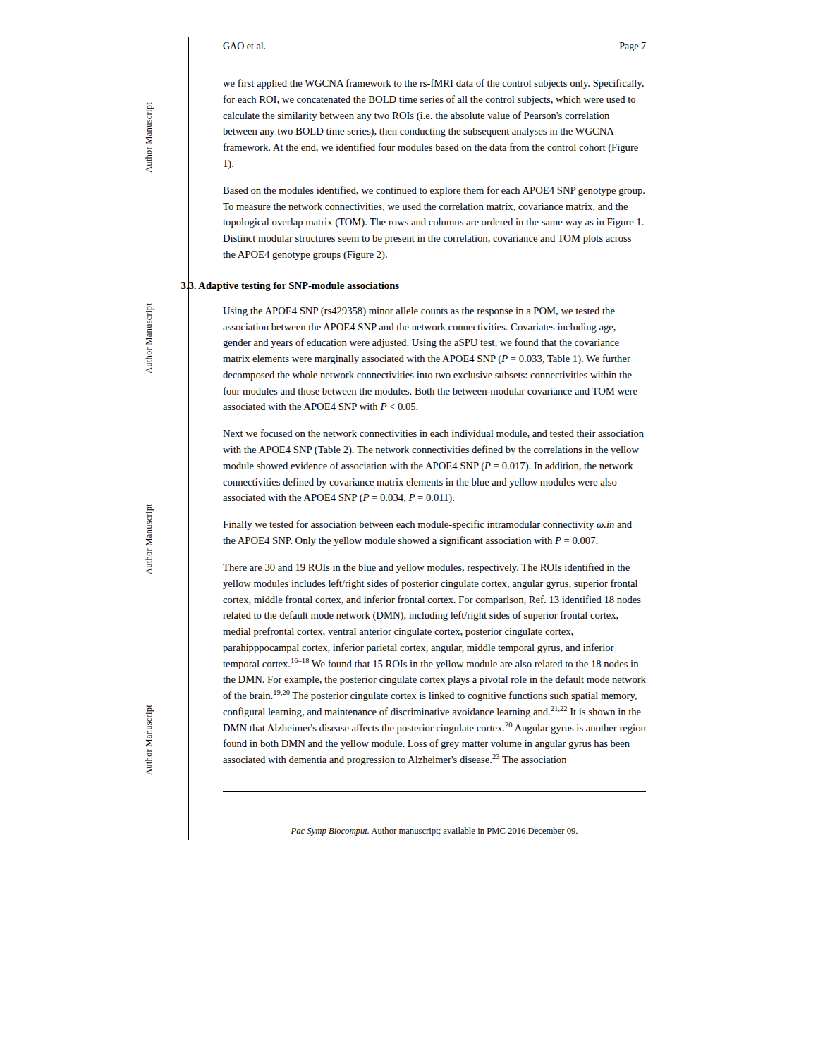Author Manuscript Author Manuscript Author Manuscript Author Manuscript
GAO et al.
Page 7
we first applied the WGCNA framework to the rs-fMRI data of the control subjects only. Specifically, for each ROI, we concatenated the BOLD time series of all the control subjects, which were used to calculate the similarity between any two ROIs (i.e. the absolute value of Pearson's correlation between any two BOLD time series), then conducting the subsequent analyses in the WGCNA framework. At the end, we identified four modules based on the data from the control cohort (Figure 1).
Based on the modules identified, we continued to explore them for each APOE4 SNP genotype group. To measure the network connectivities, we used the correlation matrix, covariance matrix, and the topological overlap matrix (TOM). The rows and columns are ordered in the same way as in Figure 1. Distinct modular structures seem to be present in the correlation, covariance and TOM plots across the APOE4 genotype groups (Figure 2).
3.3. Adaptive testing for SNP-module associations
Using the APOE4 SNP (rs429358) minor allele counts as the response in a POM, we tested the association between the APOE4 SNP and the network connectivities. Covariates including age, gender and years of education were adjusted. Using the aSPU test, we found that the covariance matrix elements were marginally associated with the APOE4 SNP (P = 0.033, Table 1). We further decomposed the whole network connectivities into two exclusive subsets: connectivities within the four modules and those between the modules. Both the between-modular covariance and TOM were associated with the APOE4 SNP with P < 0.05.
Next we focused on the network connectivities in each individual module, and tested their association with the APOE4 SNP (Table 2). The network connectivities defined by the correlations in the yellow module showed evidence of association with the APOE4 SNP (P = 0.017). In addition, the network connectivities defined by covariance matrix elements in the blue and yellow modules were also associated with the APOE4 SNP (P = 0.034, P = 0.011).
Finally we tested for association between each module-specific intramodular connectivity ω.in and the APOE4 SNP. Only the yellow module showed a significant association with P = 0.007.
There are 30 and 19 ROIs in the blue and yellow modules, respectively. The ROIs identified in the yellow modules includes left/right sides of posterior cingulate cortex, angular gyrus, superior frontal cortex, middle frontal cortex, and inferior frontal cortex. For comparison, Ref. 13 identified 18 nodes related to the default mode network (DMN), including left/right sides of superior frontal cortex, medial prefrontal cortex, ventral anterior cingulate cortex, posterior cingulate cortex, parahipppocampal cortex, inferior parietal cortex, angular, middle temporal gyrus, and inferior temporal cortex.16–18 We found that 15 ROIs in the yellow module are also related to the 18 nodes in the DMN. For example, the posterior cingulate cortex plays a pivotal role in the default mode network of the brain.19,20 The posterior cingulate cortex is linked to cognitive functions such spatial memory, configural learning, and maintenance of discriminative avoidance learning and.21,22 It is shown in the DMN that Alzheimer's disease affects the posterior cingulate cortex.20 Angular gyrus is another region found in both DMN and the yellow module. Loss of grey matter volume in angular gyrus has been associated with dementia and progression to Alzheimer's disease.23 The association
Pac Symp Biocomput. Author manuscript; available in PMC 2016 December 09.